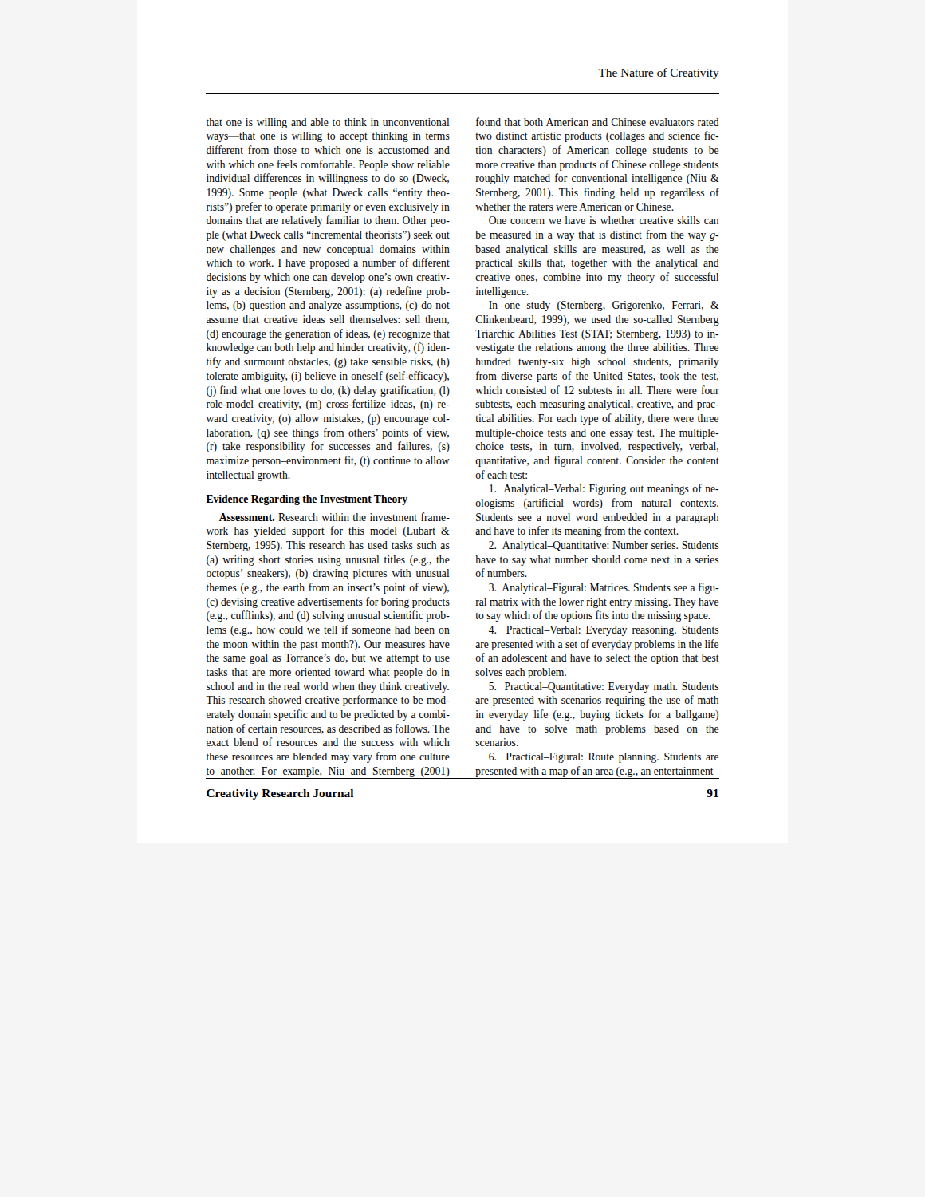The Nature of Creativity
that one is willing and able to think in unconventional ways—that one is willing to accept thinking in terms different from those to which one is accustomed and with which one feels comfortable. People show reliable individual differences in willingness to do so (Dweck, 1999). Some people (what Dweck calls “entity theorists”) prefer to operate primarily or even exclusively in domains that are relatively familiar to them. Other people (what Dweck calls “incremental theorists”) seek out new challenges and new conceptual domains within which to work. I have proposed a number of different decisions by which one can develop one’s own creativity as a decision (Sternberg, 2001): (a) redefine problems, (b) question and analyze assumptions, (c) do not assume that creative ideas sell themselves: sell them, (d) encourage the generation of ideas, (e) recognize that knowledge can both help and hinder creativity, (f) identify and surmount obstacles, (g) take sensible risks, (h) tolerate ambiguity, (i) believe in oneself (self-efficacy), (j) find what one loves to do, (k) delay gratification, (l) role-model creativity, (m) cross-fertilize ideas, (n) reward creativity, (o) allow mistakes, (p) encourage collaboration, (q) see things from others’ points of view, (r) take responsibility for successes and failures, (s) maximize person–environment fit, (t) continue to allow intellectual growth.
Evidence Regarding the Investment Theory
Assessment. Research within the investment framework has yielded support for this model (Lubart & Sternberg, 1995). This research has used tasks such as (a) writing short stories using unusual titles (e.g., the octopus’ sneakers), (b) drawing pictures with unusual themes (e.g., the earth from an insect’s point of view), (c) devising creative advertisements for boring products (e.g., cufflinks), and (d) solving unusual scientific problems (e.g., how could we tell if someone had been on the moon within the past month?). Our measures have the same goal as Torrance’s do, but we attempt to use tasks that are more oriented toward what people do in school and in the real world when they think creatively. This research showed creative performance to be moderately domain specific and to be predicted by a combination of certain resources, as described as follows. The exact blend of resources and the success with which these resources are blended may vary from one culture to another. For example, Niu and Sternberg (2001) found that both American and Chinese evaluators rated two distinct artistic products (collages and science fiction characters) of American college students to be more creative than products of Chinese college students roughly matched for conventional intelligence (Niu & Sternberg, 2001). This finding held up regardless of whether the raters were American or Chinese.
One concern we have is whether creative skills can be measured in a way that is distinct from the way g-based analytical skills are measured, as well as the practical skills that, together with the analytical and creative ones, combine into my theory of successful intelligence.
In one study (Sternberg, Grigorenko, Ferrari, & Clinkenbeard, 1999), we used the so-called Sternberg Triarchic Abilities Test (STAT; Sternberg, 1993) to investigate the relations among the three abilities. Three hundred twenty-six high school students, primarily from diverse parts of the United States, took the test, which consisted of 12 subtests in all. There were four subtests, each measuring analytical, creative, and practical abilities. For each type of ability, there were three multiple-choice tests and one essay test. The multiple-choice tests, in turn, involved, respectively, verbal, quantitative, and figural content. Consider the content of each test:
1. Analytical–Verbal: Figuring out meanings of neologisms (artificial words) from natural contexts. Students see a novel word embedded in a paragraph and have to infer its meaning from the context.
2. Analytical–Quantitative: Number series. Students have to say what number should come next in a series of numbers.
3. Analytical–Figural: Matrices. Students see a figural matrix with the lower right entry missing. They have to say which of the options fits into the missing space.
4. Practical–Verbal: Everyday reasoning. Students are presented with a set of everyday problems in the life of an adolescent and have to select the option that best solves each problem.
5. Practical–Quantitative: Everyday math. Students are presented with scenarios requiring the use of math in everyday life (e.g., buying tickets for a ballgame) and have to solve math problems based on the scenarios.
6. Practical–Figural: Route planning. Students are presented with a map of an area (e.g., an entertainment
Creativity Research Journal 91